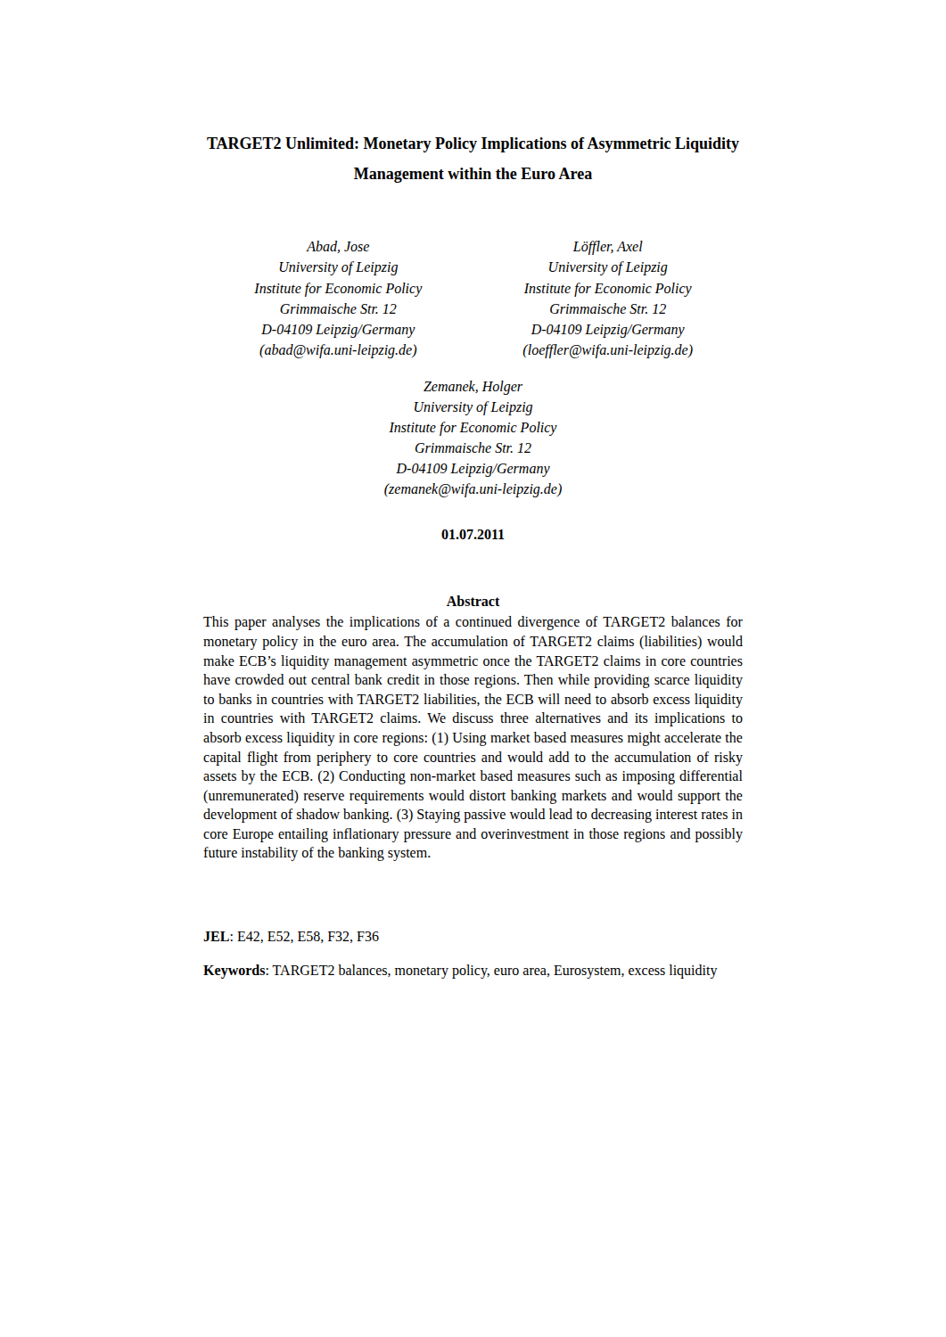TARGET2 Unlimited: Monetary Policy Implications of Asymmetric Liquidity Management within the Euro Area
| Abad, Jose University of Leipzig Institute for Economic Policy Grimmaische Str. 12 D-04109 Leipzig/Germany (abad@wifa.uni-leipzig.de) | Löffler, Axel University of Leipzig Institute for Economic Policy Grimmaische Str. 12 D-04109 Leipzig/Germany (loeffler@wifa.uni-leipzig.de) |
Zemanek, Holger
University of Leipzig
Institute for Economic Policy
Grimmaische Str. 12
D-04109 Leipzig/Germany
(zemanek@wifa.uni-leipzig.de)
01.07.2011
Abstract
This paper analyses the implications of a continued divergence of TARGET2 balances for monetary policy in the euro area. The accumulation of TARGET2 claims (liabilities) would make ECB’s liquidity management asymmetric once the TARGET2 claims in core countries have crowded out central bank credit in those regions. Then while providing scarce liquidity to banks in countries with TARGET2 liabilities, the ECB will need to absorb excess liquidity in countries with TARGET2 claims. We discuss three alternatives and its implications to absorb excess liquidity in core regions: (1) Using market based measures might accelerate the capital flight from periphery to core countries and would add to the accumulation of risky assets by the ECB. (2) Conducting non-market based measures such as imposing differential (unremunerated) reserve requirements would distort banking markets and would support the development of shadow banking. (3) Staying passive would lead to decreasing interest rates in core Europe entailing inflationary pressure and overinvestment in those regions and possibly future instability of the banking system.
JEL: E42, E52, E58, F32, F36
Keywords: TARGET2 balances, monetary policy, euro area, Eurosystem, excess liquidity